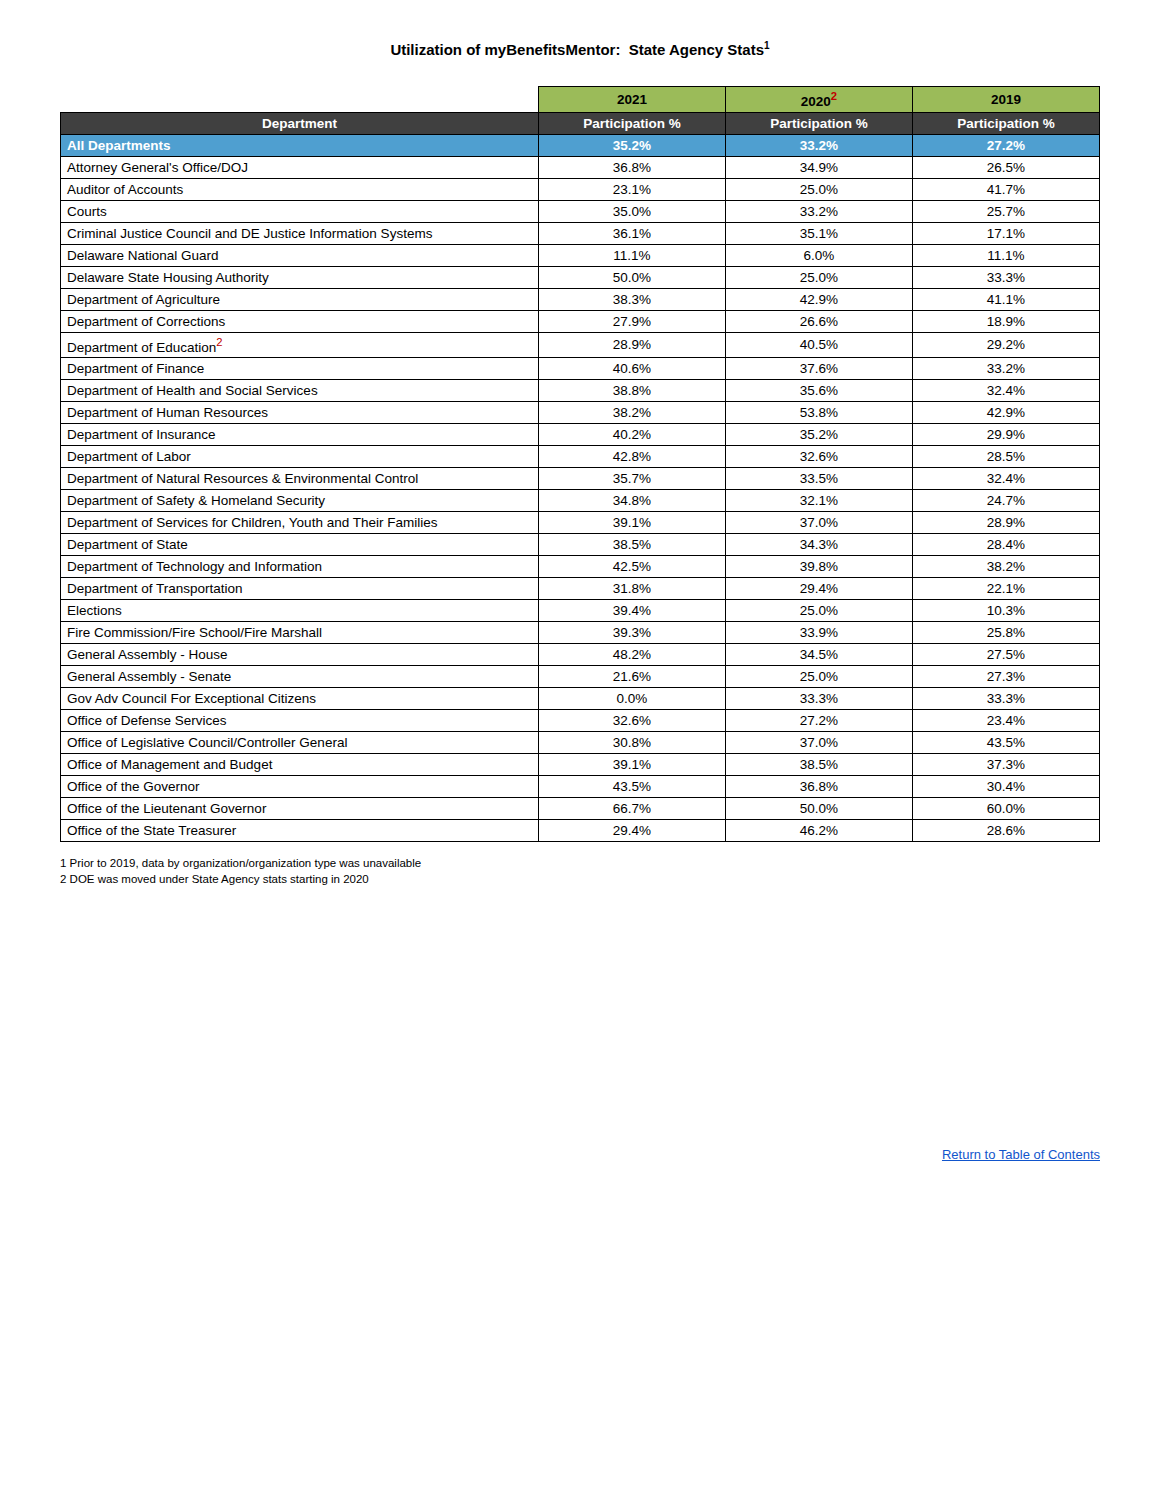Utilization of myBenefitsMentor: State Agency Stats1
| | 2021 | 2020 2 | 2019 |
| --- | --- | --- | --- |
| Department | Participation % | Participation % | Participation % |
| All Departments | 35.2% | 33.2% | 27.2% |
| Attorney General's Office/DOJ | 36.8% | 34.9% | 26.5% |
| Auditor of Accounts | 23.1% | 25.0% | 41.7% |
| Courts | 35.0% | 33.2% | 25.7% |
| Criminal Justice Council and DE Justice Information Systems | 36.1% | 35.1% | 17.1% |
| Delaware National Guard | 11.1% | 6.0% | 11.1% |
| Delaware State Housing Authority | 50.0% | 25.0% | 33.3% |
| Department of Agriculture | 38.3% | 42.9% | 41.1% |
| Department of Corrections | 27.9% | 26.6% | 18.9% |
| Department of Education 2 | 28.9% | 40.5% | 29.2% |
| Department of Finance | 40.6% | 37.6% | 33.2% |
| Department of Health and Social Services | 38.8% | 35.6% | 32.4% |
| Department of Human Resources | 38.2% | 53.8% | 42.9% |
| Department of Insurance | 40.2% | 35.2% | 29.9% |
| Department of Labor | 42.8% | 32.6% | 28.5% |
| Department of Natural Resources & Environmental Control | 35.7% | 33.5% | 32.4% |
| Department of Safety & Homeland Security | 34.8% | 32.1% | 24.7% |
| Department of Services for Children, Youth and Their Families | 39.1% | 37.0% | 28.9% |
| Department of State | 38.5% | 34.3% | 28.4% |
| Department of Technology and Information | 42.5% | 39.8% | 38.2% |
| Department of Transportation | 31.8% | 29.4% | 22.1% |
| Elections | 39.4% | 25.0% | 10.3% |
| Fire Commission/Fire School/Fire Marshall | 39.3% | 33.9% | 25.8% |
| General Assembly - House | 48.2% | 34.5% | 27.5% |
| General Assembly - Senate | 21.6% | 25.0% | 27.3% |
| Gov Adv Council For Exceptional Citizens | 0.0% | 33.3% | 33.3% |
| Office of Defense Services | 32.6% | 27.2% | 23.4% |
| Office of Legislative Council/Controller General | 30.8% | 37.0% | 43.5% |
| Office of Management and Budget | 39.1% | 38.5% | 37.3% |
| Office of the Governor | 43.5% | 36.8% | 30.4% |
| Office of the Lieutenant Governor | 66.7% | 50.0% | 60.0% |
| Office of the State Treasurer | 29.4% | 46.2% | 28.6% |
1 Prior to 2019, data by organization/organization type was unavailable
2 DOE was moved under State Agency stats starting in 2020
Return to Table of Contents